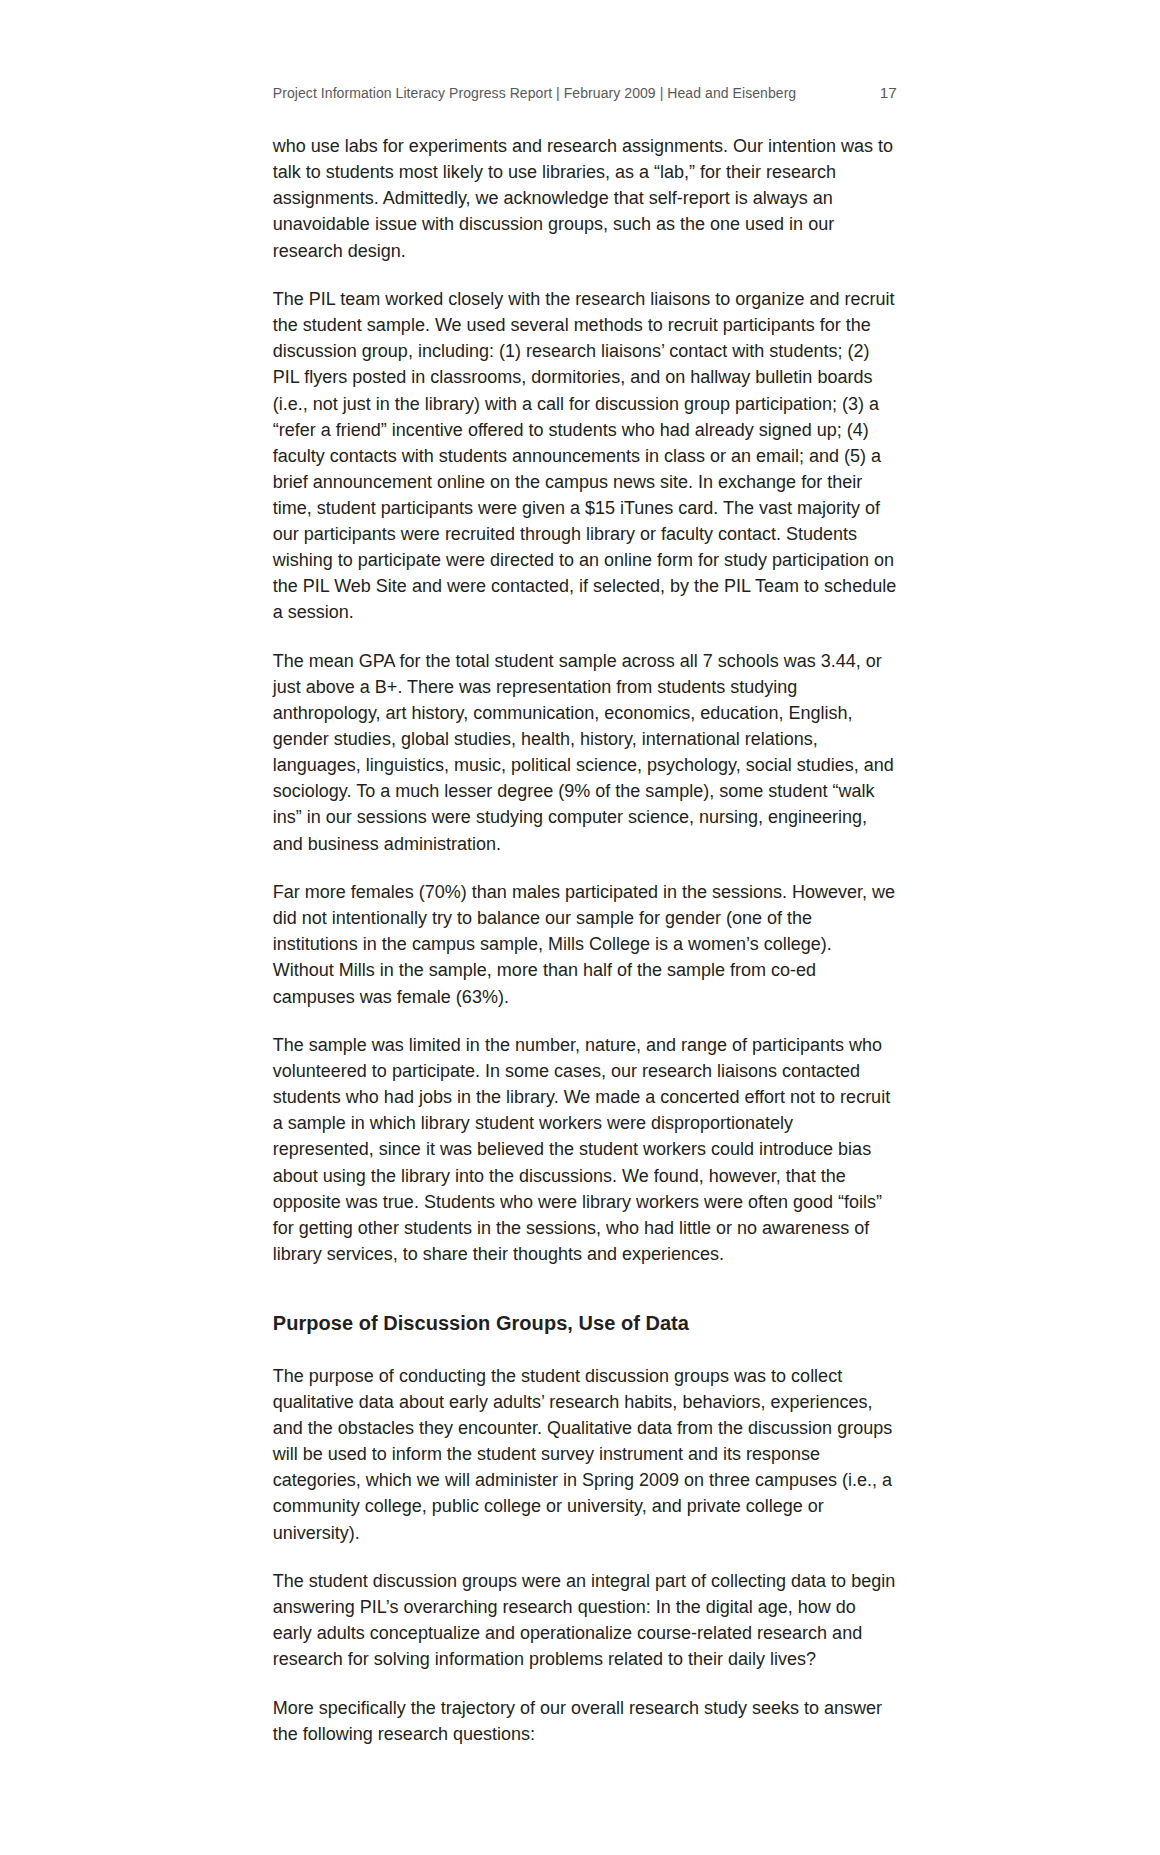Project Information Literacy Progress Report | February 2009 | Head and Eisenberg 17
who use labs for experiments and research assignments. Our intention was to talk to students most likely to use libraries, as a “lab,” for their research assignments. Admittedly, we acknowledge that self-report is always an unavoidable issue with discussion groups, such as the one used in our research design.
The PIL team worked closely with the research liaisons to organize and recruit the student sample. We used several methods to recruit participants for the discussion group, including: (1) research liaisons’ contact with students; (2) PIL flyers posted in classrooms, dormitories, and on hallway bulletin boards (i.e., not just in the library) with a call for discussion group participation; (3) a “refer a friend” incentive offered to students who had already signed up; (4) faculty contacts with students announcements in class or an email; and (5) a brief announcement online on the campus news site. In exchange for their time, student participants were given a $15 iTunes card. The vast majority of our participants were recruited through library or faculty contact. Students wishing to participate were directed to an online form for study participation on the PIL Web Site and were contacted, if selected, by the PIL Team to schedule a session.
The mean GPA for the total student sample across all 7 schools was 3.44, or just above a B+. There was representation from students studying anthropology, art history, communication, economics, education, English, gender studies, global studies, health, history, international relations, languages, linguistics, music, political science, psychology, social studies, and sociology. To a much lesser degree (9% of the sample), some student “walk ins” in our sessions were studying computer science, nursing, engineering, and business administration.
Far more females (70%) than males participated in the sessions. However, we did not intentionally try to balance our sample for gender (one of the institutions in the campus sample, Mills College is a women’s college). Without Mills in the sample, more than half of the sample from co-ed campuses was female (63%).
The sample was limited in the number, nature, and range of participants who volunteered to participate. In some cases, our research liaisons contacted students who had jobs in the library. We made a concerted effort not to recruit a sample in which library student workers were disproportionately represented, since it was believed the student workers could introduce bias about using the library into the discussions. We found, however, that the opposite was true. Students who were library workers were often good “foils” for getting other students in the sessions, who had little or no awareness of library services, to share their thoughts and experiences.
Purpose of Discussion Groups, Use of Data
The purpose of conducting the student discussion groups was to collect qualitative data about early adults’ research habits, behaviors, experiences, and the obstacles they encounter. Qualitative data from the discussion groups will be used to inform the student survey instrument and its response categories, which we will administer in Spring 2009 on three campuses (i.e., a community college, public college or university, and private college or university).
The student discussion groups were an integral part of collecting data to begin answering PIL’s overarching research question: In the digital age, how do early adults conceptualize and operationalize course-related research and research for solving information problems related to their daily lives?
More specifically the trajectory of our overall research study seeks to answer the following research questions: